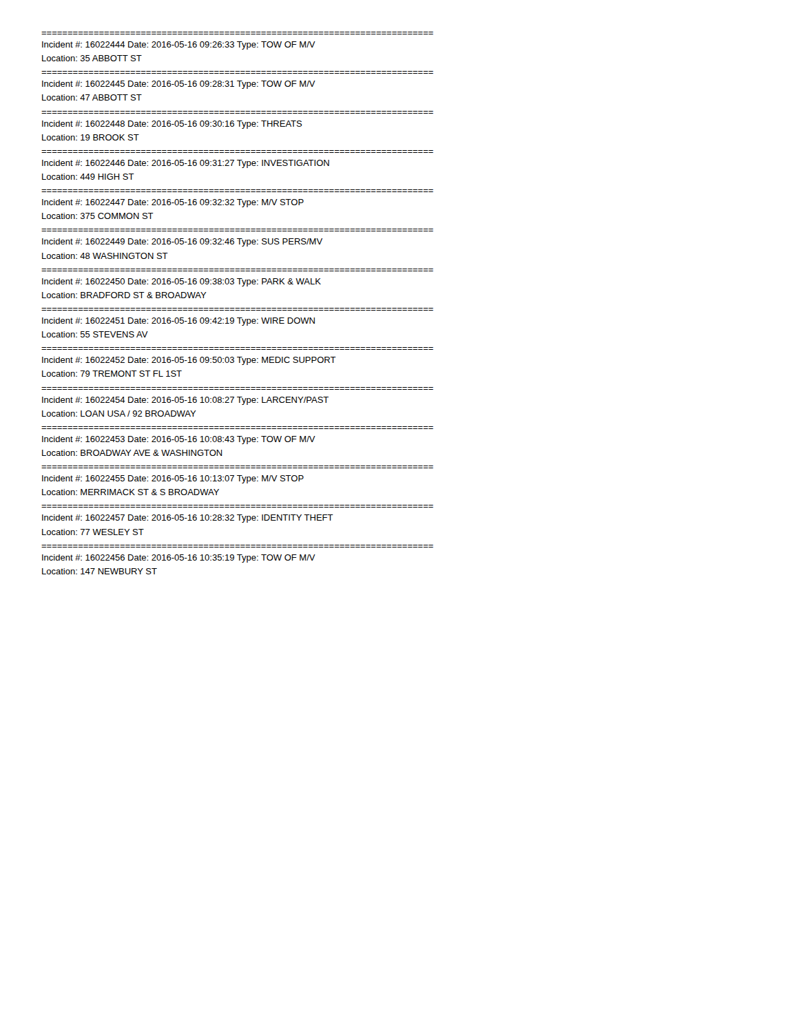===========================================================================
Incident #: 16022444 Date: 2016-05-16 09:26:33 Type: TOW OF M/V
Location: 35 ABBOTT ST
===========================================================================
Incident #: 16022445 Date: 2016-05-16 09:28:31 Type: TOW OF M/V
Location: 47 ABBOTT ST
===========================================================================
Incident #: 16022448 Date: 2016-05-16 09:30:16 Type: THREATS
Location: 19 BROOK ST
===========================================================================
Incident #: 16022446 Date: 2016-05-16 09:31:27 Type: INVESTIGATION
Location: 449 HIGH ST
===========================================================================
Incident #: 16022447 Date: 2016-05-16 09:32:32 Type: M/V STOP
Location: 375 COMMON ST
===========================================================================
Incident #: 16022449 Date: 2016-05-16 09:32:46 Type: SUS PERS/MV
Location: 48 WASHINGTON ST
===========================================================================
Incident #: 16022450 Date: 2016-05-16 09:38:03 Type: PARK & WALK
Location: BRADFORD ST & BROADWAY
===========================================================================
Incident #: 16022451 Date: 2016-05-16 09:42:19 Type: WIRE DOWN
Location: 55 STEVENS AV
===========================================================================
Incident #: 16022452 Date: 2016-05-16 09:50:03 Type: MEDIC SUPPORT
Location: 79 TREMONT ST FL 1ST
===========================================================================
Incident #: 16022454 Date: 2016-05-16 10:08:27 Type: LARCENY/PAST
Location: LOAN USA / 92 BROADWAY
===========================================================================
Incident #: 16022453 Date: 2016-05-16 10:08:43 Type: TOW OF M/V
Location: BROADWAY AVE & WASHINGTON
===========================================================================
Incident #: 16022455 Date: 2016-05-16 10:13:07 Type: M/V STOP
Location: MERRIMACK ST & S BROADWAY
===========================================================================
Incident #: 16022457 Date: 2016-05-16 10:28:32 Type: IDENTITY THEFT
Location: 77 WESLEY ST
===========================================================================
Incident #: 16022456 Date: 2016-05-16 10:35:19 Type: TOW OF M/V
Location: 147 NEWBURY ST